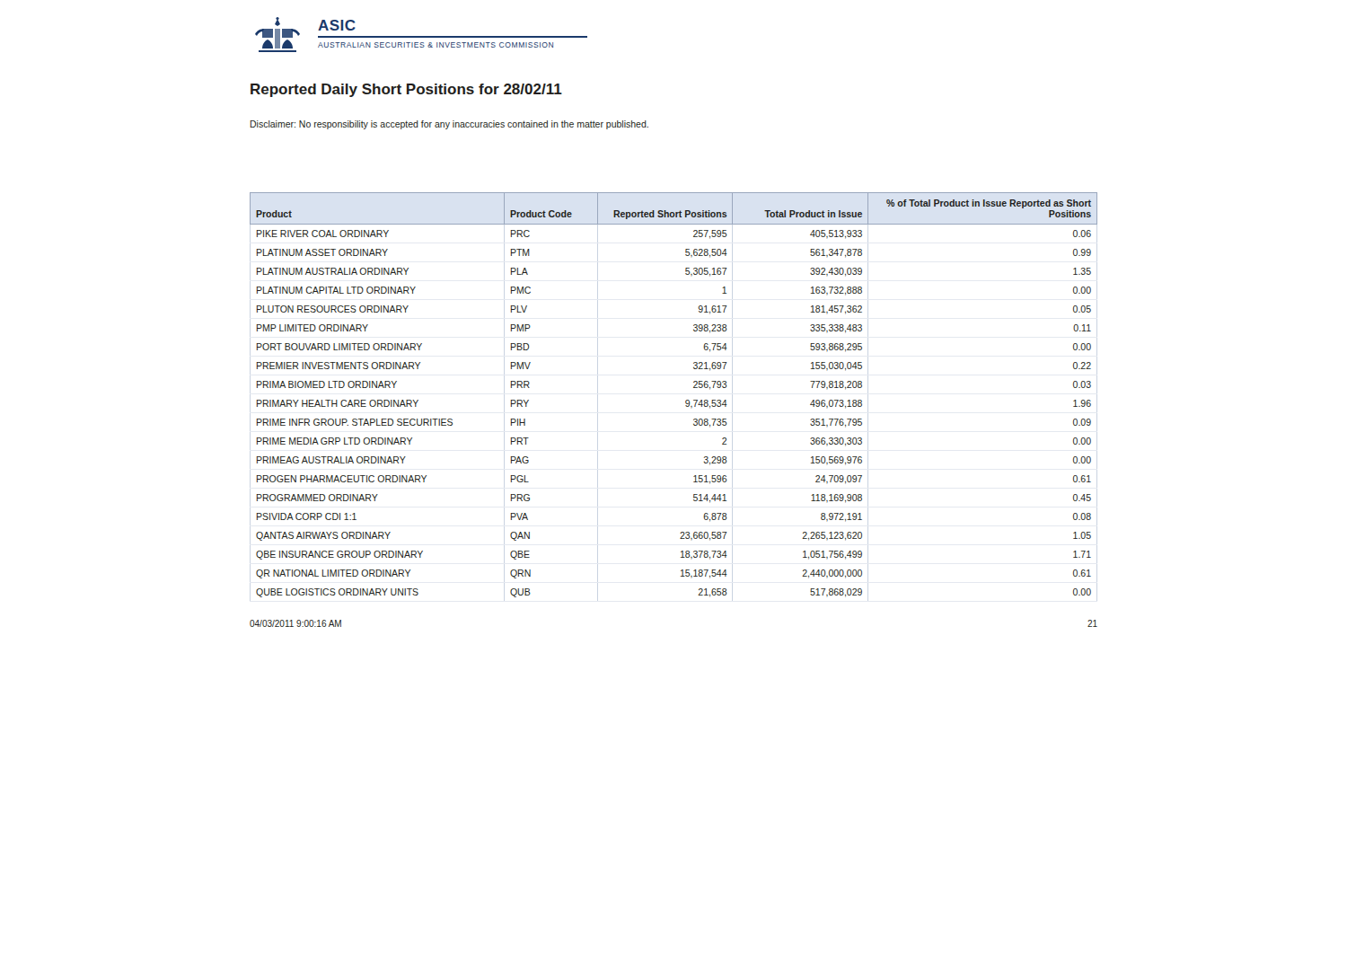ASIC
Australian Securities & Investments Commission
Reported Daily Short Positions for 28/02/11
Disclaimer: No responsibility is accepted for any inaccuracies contained in the matter published.
| Product | Product Code | Reported Short Positions | Total Product in Issue | % of Total Product in Issue Reported as Short Positions |
| --- | --- | --- | --- | --- |
| PIKE RIVER COAL ORDINARY | PRC | 257,595 | 405,513,933 | 0.06 |
| PLATINUM ASSET ORDINARY | PTM | 5,628,504 | 561,347,878 | 0.99 |
| PLATINUM AUSTRALIA ORDINARY | PLA | 5,305,167 | 392,430,039 | 1.35 |
| PLATINUM CAPITAL LTD ORDINARY | PMC | 1 | 163,732,888 | 0.00 |
| PLUTON RESOURCES ORDINARY | PLV | 91,617 | 181,457,362 | 0.05 |
| PMP LIMITED ORDINARY | PMP | 398,238 | 335,338,483 | 0.11 |
| PORT BOUVARD LIMITED ORDINARY | PBD | 6,754 | 593,868,295 | 0.00 |
| PREMIER INVESTMENTS ORDINARY | PMV | 321,697 | 155,030,045 | 0.22 |
| PRIMA BIOMED LTD ORDINARY | PRR | 256,793 | 779,818,208 | 0.03 |
| PRIMARY HEALTH CARE ORDINARY | PRY | 9,748,534 | 496,073,188 | 1.96 |
| PRIME INFR GROUP. STAPLED SECURITIES | PIH | 308,735 | 351,776,795 | 0.09 |
| PRIME MEDIA GRP LTD ORDINARY | PRT | 2 | 366,330,303 | 0.00 |
| PRIMEAG AUSTRALIA ORDINARY | PAG | 3,298 | 150,569,976 | 0.00 |
| PROGEN PHARMACEUTIC ORDINARY | PGL | 151,596 | 24,709,097 | 0.61 |
| PROGRAMMED ORDINARY | PRG | 514,441 | 118,169,908 | 0.45 |
| PSIVIDA CORP CDI 1:1 | PVA | 6,878 | 8,972,191 | 0.08 |
| QANTAS AIRWAYS ORDINARY | QAN | 23,660,587 | 2,265,123,620 | 1.05 |
| QBE INSURANCE GROUP ORDINARY | QBE | 18,378,734 | 1,051,756,499 | 1.71 |
| QR NATIONAL LIMITED ORDINARY | QRN | 15,187,544 | 2,440,000,000 | 0.61 |
| QUBE LOGISTICS ORDINARY UNITS | QUB | 21,658 | 517,868,029 | 0.00 |
04/03/2011 9:00:16 AM
21